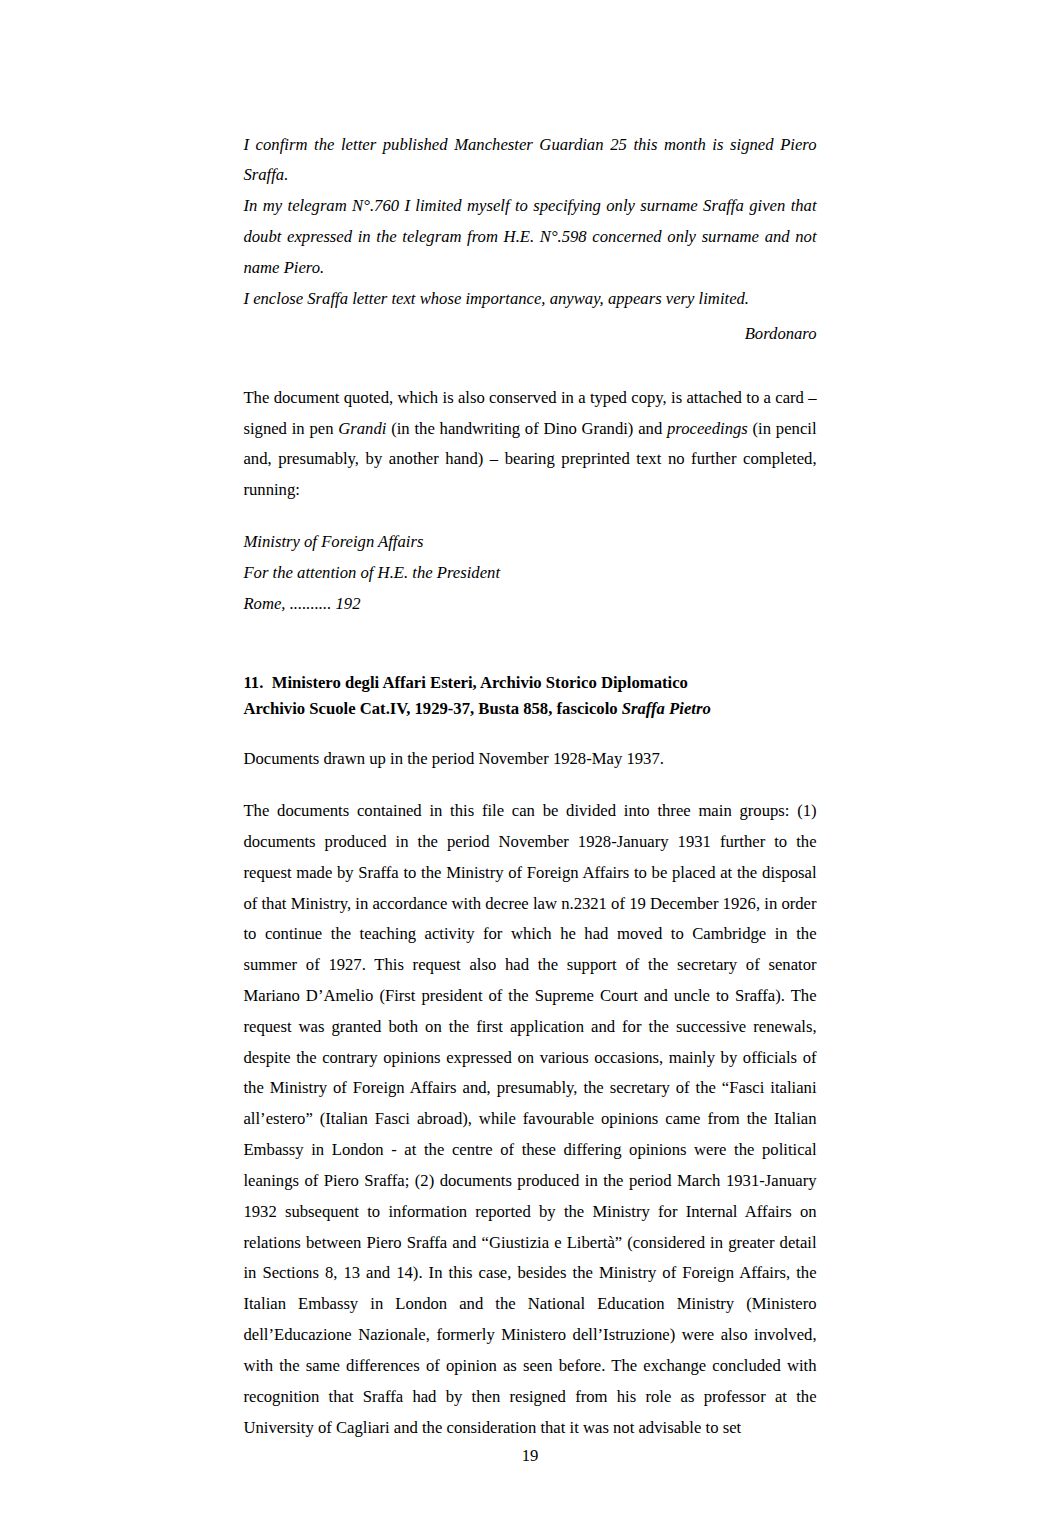I confirm the letter published Manchester Guardian 25 this month is signed Piero Sraffa.
In my telegram N°.760 I limited myself to specifying only surname Sraffa given that doubt expressed in the telegram from H.E. N°.598 concerned only surname and not name Piero.
I enclose Sraffa letter text whose importance, anyway, appears very limited.
Bordonaro
The document quoted, which is also conserved in a typed copy, is attached to a card – signed in pen Grandi (in the handwriting of Dino Grandi) and proceedings (in pencil and, presumably, by another hand) – bearing preprinted text no further completed, running:
Ministry of Foreign Affairs
For the attention of H.E. the President
Rome, .......... 192
11. Ministero degli Affari Esteri, Archivio Storico Diplomatico
Archivio Scuole Cat.IV, 1929-37, Busta 858, fascicolo Sraffa Pietro
Documents drawn up in the period November 1928-May 1937.
The documents contained in this file can be divided into three main groups: (1) documents produced in the period November 1928-January 1931 further to the request made by Sraffa to the Ministry of Foreign Affairs to be placed at the disposal of that Ministry, in accordance with decree law n.2321 of 19 December 1926, in order to continue the teaching activity for which he had moved to Cambridge in the summer of 1927. This request also had the support of the secretary of senator Mariano D’Amelio (First president of the Supreme Court and uncle to Sraffa). The request was granted both on the first application and for the successive renewals, despite the contrary opinions expressed on various occasions, mainly by officials of the Ministry of Foreign Affairs and, presumably, the secretary of the “Fasci italiani all’estero” (Italian Fasci abroad), while favourable opinions came from the Italian Embassy in London - at the centre of these differing opinions were the political leanings of Piero Sraffa; (2) documents produced in the period March 1931-January 1932 subsequent to information reported by the Ministry for Internal Affairs on relations between Piero Sraffa and “Giustizia e Libertà” (considered in greater detail in Sections 8, 13 and 14). In this case, besides the Ministry of Foreign Affairs, the Italian Embassy in London and the National Education Ministry (Ministero dell’Educazione Nazionale, formerly Ministero dell’Istruzione) were also involved, with the same differences of opinion as seen before. The exchange concluded with recognition that Sraffa had by then resigned from his role as professor at the University of Cagliari and the consideration that it was not advisable to set
19